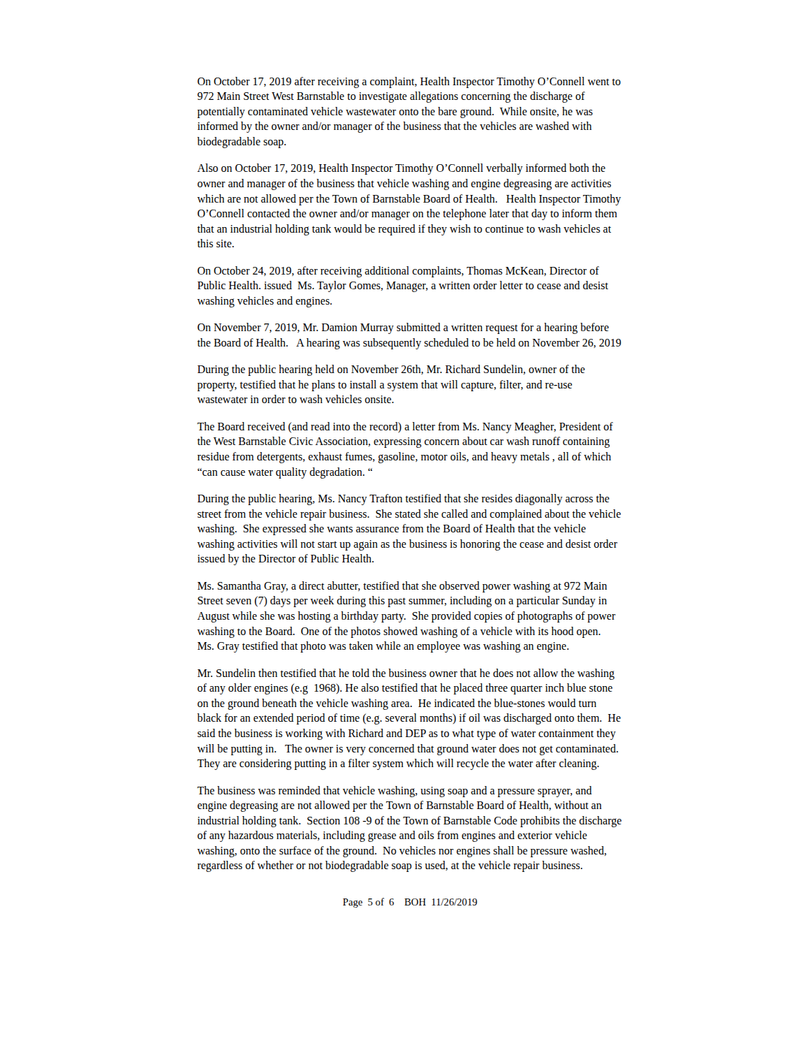On October 17, 2019 after receiving a complaint, Health Inspector Timothy O’Connell went to 972 Main Street West Barnstable to investigate allegations concerning the discharge of potentially contaminated vehicle wastewater onto the bare ground. While onsite, he was informed by the owner and/or manager of the business that the vehicles are washed with biodegradable soap.
Also on October 17, 2019, Health Inspector Timothy O’Connell verbally informed both the owner and manager of the business that vehicle washing and engine degreasing are activities which are not allowed per the Town of Barnstable Board of Health. Health Inspector Timothy O’Connell contacted the owner and/or manager on the telephone later that day to inform them that an industrial holding tank would be required if they wish to continue to wash vehicles at this site.
On October 24, 2019, after receiving additional complaints, Thomas McKean, Director of Public Health. issued Ms. Taylor Gomes, Manager, a written order letter to cease and desist washing vehicles and engines.
On November 7, 2019, Mr. Damion Murray submitted a written request for a hearing before the Board of Health. A hearing was subsequently scheduled to be held on November 26, 2019
During the public hearing held on November 26th, Mr. Richard Sundelin, owner of the property, testified that he plans to install a system that will capture, filter, and re-use wastewater in order to wash vehicles onsite.
The Board received (and read into the record) a letter from Ms. Nancy Meagher, President of the West Barnstable Civic Association, expressing concern about car wash runoff containing residue from detergents, exhaust fumes, gasoline, motor oils, and heavy metals , all of which “can cause water quality degradation. “
During the public hearing, Ms. Nancy Trafton testified that she resides diagonally across the street from the vehicle repair business. She stated she called and complained about the vehicle washing. She expressed she wants assurance from the Board of Health that the vehicle washing activities will not start up again as the business is honoring the cease and desist order issued by the Director of Public Health.
Ms. Samantha Gray, a direct abutter, testified that she observed power washing at 972 Main Street seven (7) days per week during this past summer, including on a particular Sunday in August while she was hosting a birthday party. She provided copies of photographs of power washing to the Board. One of the photos showed washing of a vehicle with its hood open. Ms. Gray testified that photo was taken while an employee was washing an engine.
Mr. Sundelin then testified that he told the business owner that he does not allow the washing of any older engines (e.g 1968). He also testified that he placed three quarter inch blue stone on the ground beneath the vehicle washing area. He indicated the blue-stones would turn black for an extended period of time (e.g. several months) if oil was discharged onto them. He said the business is working with Richard and DEP as to what type of water containment they will be putting in. The owner is very concerned that ground water does not get contaminated. They are considering putting in a filter system which will recycle the water after cleaning.
The business was reminded that vehicle washing, using soap and a pressure sprayer, and engine degreasing are not allowed per the Town of Barnstable Board of Health, without an industrial holding tank. Section 108 -9 of the Town of Barnstable Code prohibits the discharge of any hazardous materials, including grease and oils from engines and exterior vehicle washing, onto the surface of the ground. No vehicles nor engines shall be pressure washed, regardless of whether or not biodegradable soap is used, at the vehicle repair business.
Page 5 of 6 BOH 11/26/2019